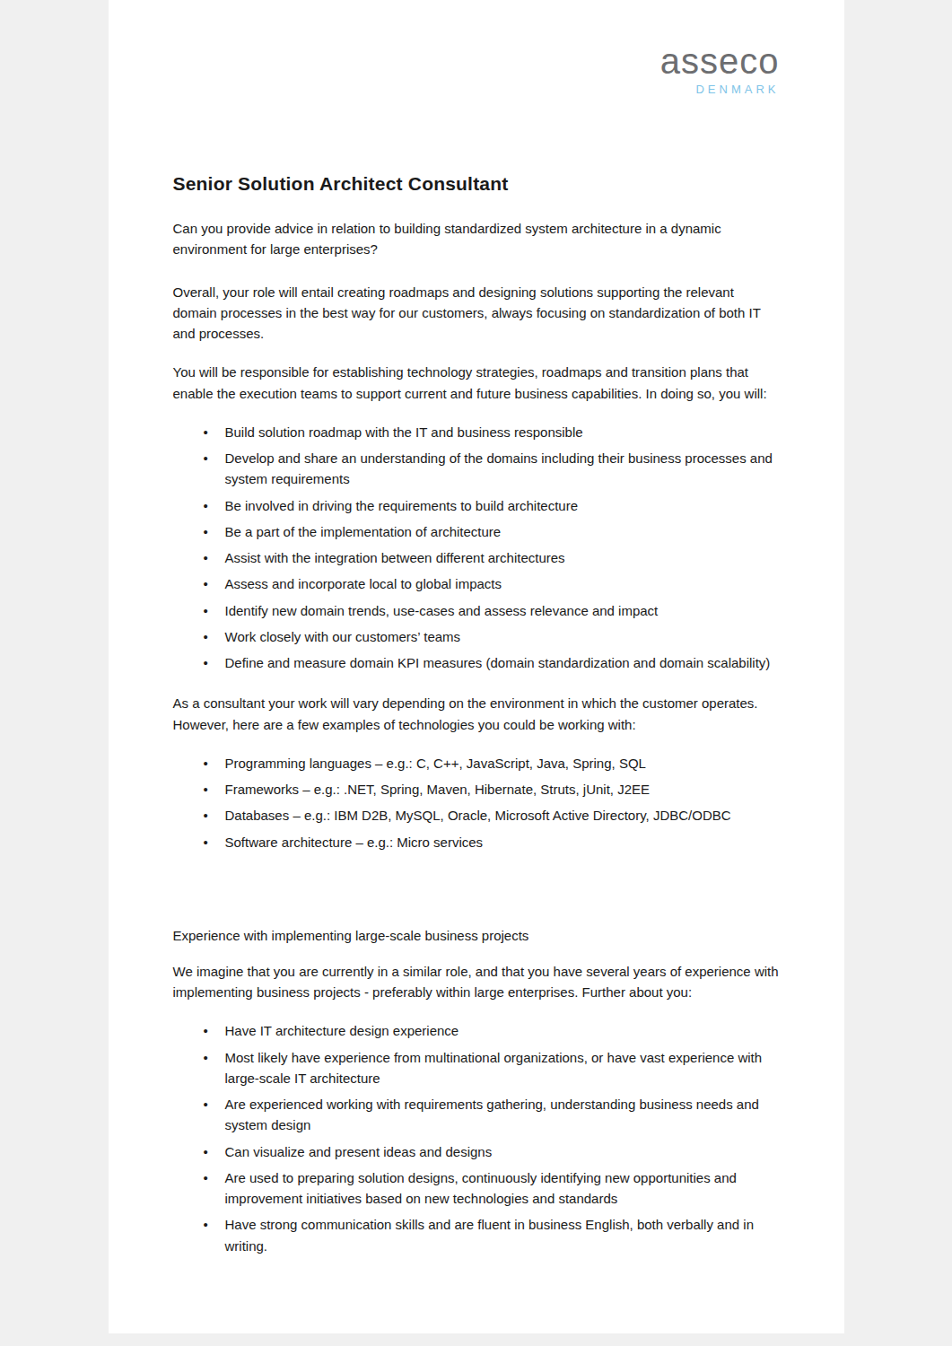asseco
DENMARK
Senior Solution Architect Consultant
Can you provide advice in relation to building standardized system architecture in a dynamic environment for large enterprises?
Overall, your role will entail creating roadmaps and designing solutions supporting the relevant domain processes in the best way for our customers, always focusing on standardization of both IT and processes.
You will be responsible for establishing technology strategies, roadmaps and transition plans that enable the execution teams to support current and future business capabilities. In doing so, you will:
Build solution roadmap with the IT and business responsible
Develop and share an understanding of the domains including their business processes and system requirements
Be involved in driving the requirements to build architecture
Be a part of the implementation of architecture
Assist with the integration between different architectures
Assess and incorporate local to global impacts
Identify new domain trends, use-cases and assess relevance and impact
Work closely with our customers’ teams
Define and measure domain KPI measures (domain standardization and domain scalability)
As a consultant your work will vary depending on the environment in which the customer operates. However, here are a few examples of technologies you could be working with:
Programming languages – e.g.: C, C++, JavaScript, Java, Spring, SQL
Frameworks – e.g.: .NET, Spring, Maven, Hibernate, Struts, jUnit, J2EE
Databases – e.g.: IBM D2B, MySQL, Oracle, Microsoft Active Directory, JDBC/ODBC
Software architecture – e.g.: Micro services
Experience with implementing large-scale business projects
We imagine that you are currently in a similar role, and that you have several years of experience with implementing business projects - preferably within large enterprises. Further about you:
Have IT architecture design experience
Most likely have experience from multinational organizations, or have vast experience with large-scale IT architecture
Are experienced working with requirements gathering, understanding business needs and system design
Can visualize and present ideas and designs
Are used to preparing solution designs, continuously identifying new opportunities and improvement initiatives based on new technologies and standards
Have strong communication skills and are fluent in business English, both verbally and in writing.